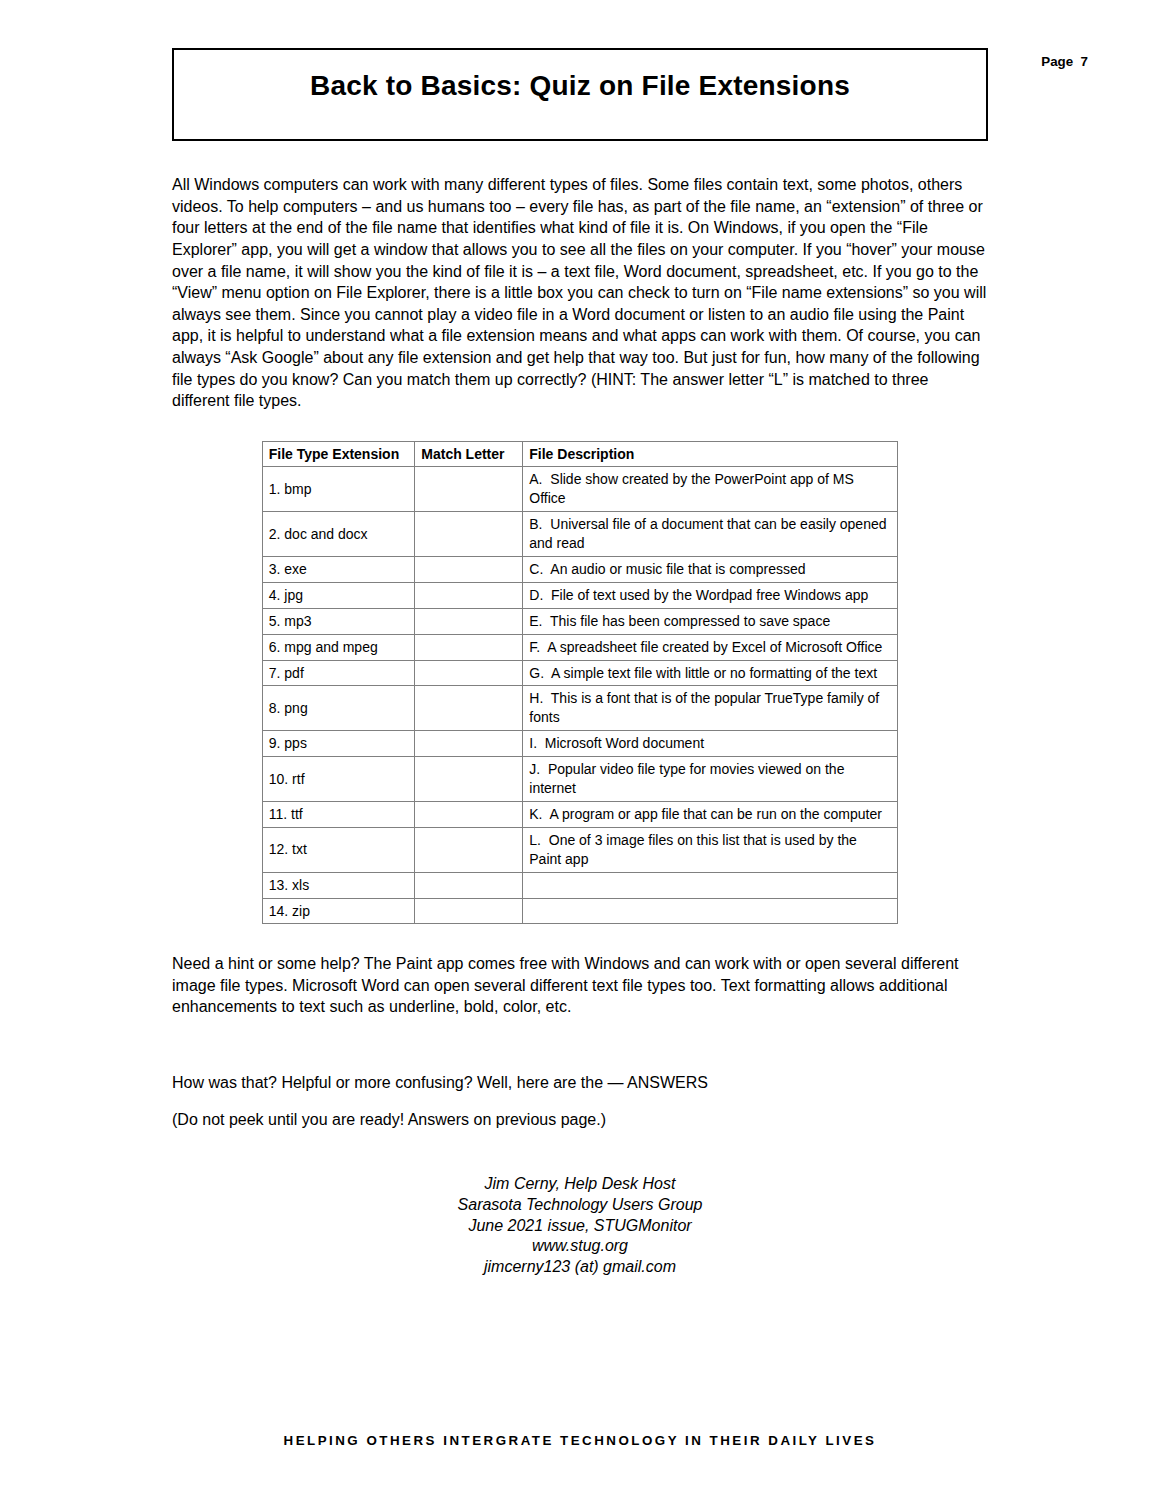Page 7
Back to Basics: Quiz on File Extensions
All Windows computers can work with many different types of files. Some files contain text, some photos, others videos. To help computers – and us humans too – every file has, as part of the file name, an “extension” of three or four letters at the end of the file name that identifies what kind of file it is. On Windows, if you open the “File Explorer” app, you will get a window that allows you to see all the files on your computer. If you “hover” your mouse over a file name, it will show you the kind of file it is – a text file, Word document, spreadsheet, etc. If you go to the “View” menu option on File Explorer, there is a little box you can check to turn on “File name extensions” so you will always see them. Since you cannot play a video file in a Word document or listen to an audio file using the Paint app, it is helpful to understand what a file extension means and what apps can work with them. Of course, you can always “Ask Google” about any file extension and get help that way too. But just for fun, how many of the following file types do you know? Can you match them up correctly? (HINT: The answer letter “L” is matched to three different file types.
| File Type Extension | Match Letter | File Description |
| --- | --- | --- |
| 1. bmp | | A. Slide show created by the PowerPoint app of MS Office |
| 2. doc and docx | | B. Universal file of a document that can be easily opened and read |
| 3. exe | | C. An audio or music file that is compressed |
| 4. jpg | | D. File of text used by the Wordpad free Windows app |
| 5. mp3 | | E. This file has been compressed to save space |
| 6. mpg and mpeg | | F. A spreadsheet file created by Excel of Microsoft Office |
| 7. pdf | | G. A simple text file with little or no formatting of the text |
| 8. png | | H. This is a font that is of the popular TrueType family of fonts |
| 9. pps | | I. Microsoft Word document |
| 10. rtf | | J. Popular video file type for movies viewed on the internet |
| 11. ttf | | K. A program or app file that can be run on the computer |
| 12. txt | | L. One of 3 image files on this list that is used by the Paint app |
| 13. xls | | |
| 14. zip | | |
Need a hint or some help? The Paint app comes free with Windows and can work with or open several different image file types. Microsoft Word can open several different text file types too. Text formatting allows additional enhancements to text such as underline, bold, color, etc.
How was that? Helpful or more confusing? Well, here are the — ANSWERS
(Do not peek until you are ready! Answers on previous page.)
Jim Cerny, Help Desk Host
Sarasota Technology Users Group
June 2021 issue, STUGMonitor
www.stug.org
jimcerny123 (at) gmail.com
HELPING OTHERS INTERGRATE TECHNOLOGY IN THEIR DAILY LIVES